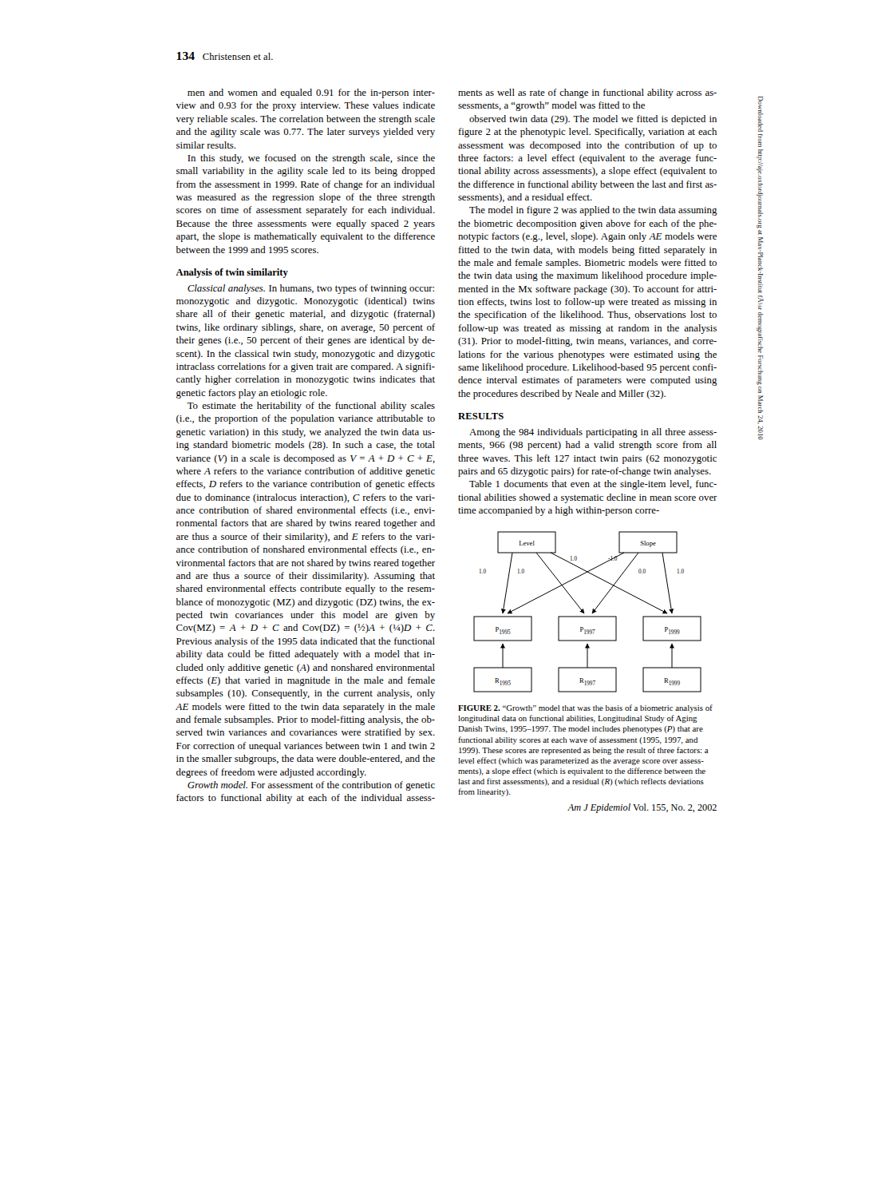134 Christensen et al.
Downloaded from http://aje.oxfordjournals.org at Max-Planck-Institut fÄ¼r demografische Forschung on March 24, 2010
men and women and equaled 0.91 for the in-person interview and 0.93 for the proxy interview. These values indicate very reliable scales. The correlation between the strength scale and the agility scale was 0.77. The later surveys yielded very similar results.
In this study, we focused on the strength scale, since the small variability in the agility scale led to its being dropped from the assessment in 1999. Rate of change for an individual was measured as the regression slope of the three strength scores on time of assessment separately for each individual. Because the three assessments were equally spaced 2 years apart, the slope is mathematically equivalent to the difference between the 1999 and 1995 scores.
Analysis of twin similarity
Classical analyses. In humans, two types of twinning occur: monozygotic and dizygotic. Monozygotic (identical) twins share all of their genetic material, and dizygotic (fraternal) twins, like ordinary siblings, share, on average, 50 percent of their genes (i.e., 50 percent of their genes are identical by descent). In the classical twin study, monozygotic and dizygotic intraclass correlations for a given trait are compared. A significantly higher correlation in monozygotic twins indicates that genetic factors play an etiologic role.
To estimate the heritability of the functional ability scales (i.e., the proportion of the population variance attributable to genetic variation) in this study, we analyzed the twin data using standard biometric models (28). In such a case, the total variance (V) in a scale is decomposed as V = A + D + C + E, where A refers to the variance contribution of additive genetic effects, D refers to the variance contribution of genetic effects due to dominance (intralocus interaction), C refers to the variance contribution of shared environmental effects (i.e., environmental factors that are shared by twins reared together and are thus a source of their similarity), and E refers to the variance contribution of nonshared environmental effects (i.e., environmental factors that are not shared by twins reared together and are thus a source of their dissimilarity). Assuming that shared environmental effects contribute equally to the resemblance of monozygotic (MZ) and dizygotic (DZ) twins, the expected twin covariances under this model are given by Cov(MZ) = A + D + C and Cov(DZ) = (½)A + (¼)D + C. Previous analysis of the 1995 data indicated that the functional ability data could be fitted adequately with a model that included only additive genetic (A) and nonshared environmental effects (E) that varied in magnitude in the male and female subsamples (10). Consequently, in the current analysis, only AE models were fitted to the twin data separately in the male and female subsamples. Prior to model-fitting analysis, the observed twin variances and covariances were stratified by sex. For correction of unequal variances between twin 1 and twin 2 in the smaller subgroups, the data were double-entered, and the degrees of freedom were adjusted accordingly.
Growth model. For assessment of the contribution of genetic factors to functional ability at each of the individual assessments as well as rate of change in functional ability across assessments, a “growth” model was fitted to the
observed twin data (29). The model we fitted is depicted in figure 2 at the phenotypic level. Specifically, variation at each assessment was decomposed into the contribution of up to three factors: a level effect (equivalent to the average functional ability across assessments), a slope effect (equivalent to the difference in functional ability between the last and first assessments), and a residual effect.
The model in figure 2 was applied to the twin data assuming the biometric decomposition given above for each of the phenotypic factors (e.g., level, slope). Again only AE models were fitted to the twin data, with models being fitted separately in the male and female samples. Biometric models were fitted to the twin data using the maximum likelihood procedure implemented in the Mx software package (30). To account for attrition effects, twins lost to follow-up were treated as missing in the specification of the likelihood. Thus, observations lost to follow-up was treated as missing at random in the analysis (31). Prior to model-fitting, twin means, variances, and correlations for the various phenotypes were estimated using the same likelihood procedure. Likelihood-based 95 percent confidence interval estimates of parameters were computed using the procedures described by Neale and Miller (32).
Results
Among the 984 individuals participating in all three assessments, 966 (98 percent) had a valid strength score from all three waves. This left 127 intact twin pairs (62 monozygotic pairs and 65 dizygotic pairs) for rate-of-change twin analyses.
Table 1 documents that even at the single-item level, functional abilities showed a systematic decline in mean score over time accompanied by a high within-person corre-
Level Slope P1995 P1997 P1999 R1995 R1997 R1999 1.0 1.0 1.0 -1.0 0.0 1.0
FIGURE 2. “Growth” model that was the basis of a biometric analysis of longitudinal data on functional abilities, Longitudinal Study of Aging Danish Twins, 1995–1997. The model includes phenotypes (P) that are functional ability scores at each wave of assessment (1995, 1997, and 1999). These scores are represented as being the result of three factors: a level effect (which was parameterized as the average score over assessments), a slope effect (which is equivalent to the difference between the last and first assessments), and a residual (R) (which reflects deviations from linearity).
Am J Epidemiol Vol. 155, No. 2, 2002